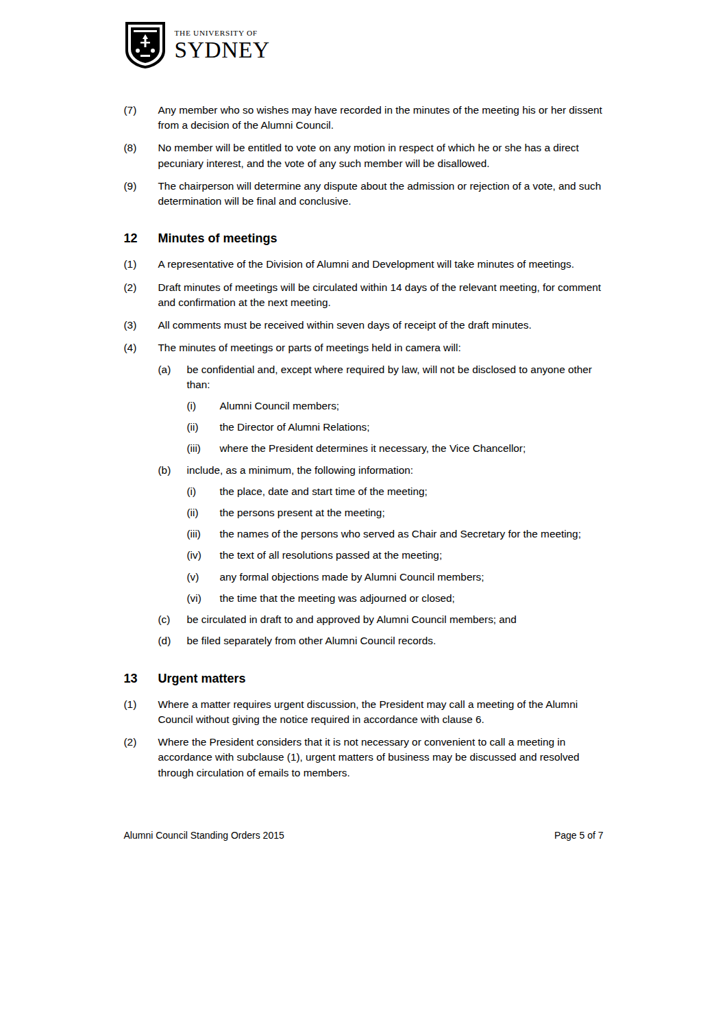The University of Sydney
(7) Any member who so wishes may have recorded in the minutes of the meeting his or her dissent from a decision of the Alumni Council.
(8) No member will be entitled to vote on any motion in respect of which he or she has a direct pecuniary interest, and the vote of any such member will be disallowed.
(9) The chairperson will determine any dispute about the admission or rejection of a vote, and such determination will be final and conclusive.
12 Minutes of meetings
(1) A representative of the Division of Alumni and Development will take minutes of meetings.
(2) Draft minutes of meetings will be circulated within 14 days of the relevant meeting, for comment and confirmation at the next meeting.
(3) All comments must be received within seven days of receipt of the draft minutes.
(4) The minutes of meetings or parts of meetings held in camera will:
(a) be confidential and, except where required by law, will not be disclosed to anyone other than:
(i) Alumni Council members;
(ii) the Director of Alumni Relations;
(iii) where the President determines it necessary, the Vice Chancellor;
(b) include, as a minimum, the following information:
(i) the place, date and start time of the meeting;
(ii) the persons present at the meeting;
(iii) the names of the persons who served as Chair and Secretary for the meeting;
(iv) the text of all resolutions passed at the meeting;
(v) any formal objections made by Alumni Council members;
(vi) the time that the meeting was adjourned or closed;
(c) be circulated in draft to and approved by Alumni Council members; and
(d) be filed separately from other Alumni Council records.
13 Urgent matters
(1) Where a matter requires urgent discussion, the President may call a meeting of the Alumni Council without giving the notice required in accordance with clause 6.
(2) Where the President considers that it is not necessary or convenient to call a meeting in accordance with subclause (1), urgent matters of business may be discussed and resolved through circulation of emails to members.
Alumni Council Standing Orders 2015 Page 5 of 7